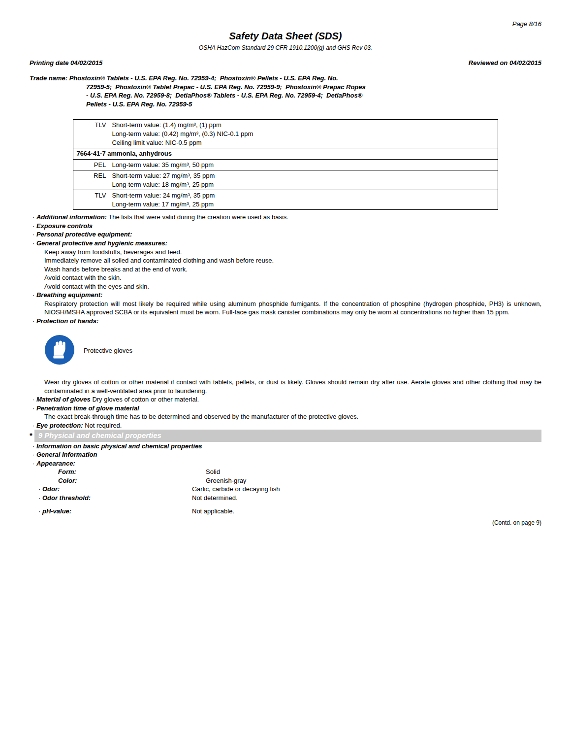Page 8/16
Safety Data Sheet (SDS)
OSHA HazCom Standard 29 CFR 1910.1200(g) and GHS Rev 03.
Printing date 04/02/2015 Reviewed on 04/02/2015
Trade name: Phostoxin® Tablets - U.S. EPA Reg. No. 72959-4; Phostoxin® Pellets - U.S. EPA Reg. No. 72959-5; Phostoxin® Tablet Prepac - U.S. EPA Reg. No. 72959-9; Phostoxin® Prepac Ropes - U.S. EPA Reg. No. 72959-8; DetiaPhos® Tablets - U.S. EPA Reg. No. 72959-4; DetiaPhos® Pellets - U.S. EPA Reg. No. 72959-5
| TLV | Short-term value: (1.4) mg/m³, (1) ppm Long-term value: (0.42) mg/m³, (0.3) NIC-0.1 ppm Ceiling limit value: NIC-0.5 ppm |
| 7664-41-7 ammonia, anhydrous |
| PEL | Long-term value: 35 mg/m³, 50 ppm |
| REL | Short-term value: 27 mg/m³, 35 ppm Long-term value: 18 mg/m³, 25 ppm |
| TLV | Short-term value: 24 mg/m³, 35 ppm Long-term value: 17 mg/m³, 25 ppm |
· Additional information: The lists that were valid during the creation were used as basis.
· Exposure controls
· Personal protective equipment:
· General protective and hygienic measures:
Keep away from foodstuffs, beverages and feed.
Immediately remove all soiled and contaminated clothing and wash before reuse.
Wash hands before breaks and at the end of work.
Avoid contact with the skin.
Avoid contact with the eyes and skin.
· Breathing equipment:
Respiratory protection will most likely be required while using aluminum phosphide fumigants. If the concentration of phosphine (hydrogen phosphide, PH3) is unknown, NIOSH/MSHA approved SCBA or its equivalent must be worn. Full-face gas mask canister combinations may only be worn at concentrations no higher than 15 ppm.
· Protection of hands:
Protective gloves
Wear dry gloves of cotton or other material if contact with tablets, pellets, or dust is likely. Gloves should remain dry after use. Aerate gloves and other clothing that may be contaminated in a well-ventilated area prior to laundering.
· Material of gloves Dry gloves of cotton or other material.
· Penetration time of glove material
The exact break-through time has to be determined and observed by the manufacturer of the protective gloves.
· Eye protection: Not required.
* 9 Physical and chemical properties
· Information on basic physical and chemical properties
· General Information
· Appearance:
Form:
Solid
Color:
Greenish-gray
· Odor:
Garlic, carbide or decaying fish
· Odor threshold:
Not determined.
· pH-value:
Not applicable.
(Contd. on page 9)